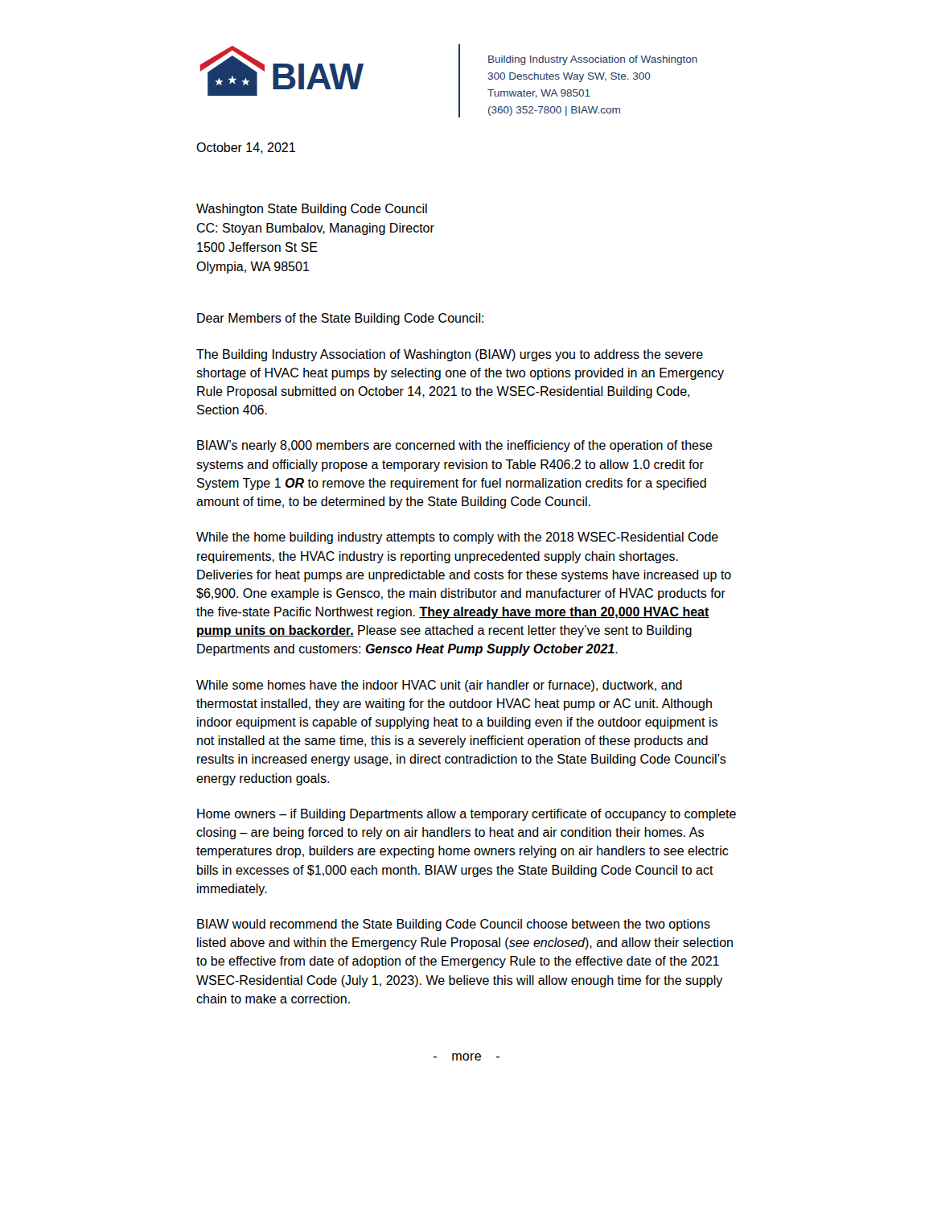Building Industry Association of Washington (BIAW) logo BIAW
Building Industry Association of Washington
300 Deschutes Way SW, Ste. 300
Tumwater, WA 98501
(360) 352-7800 | BIAW.com
October 14, 2021
Washington State Building Code Council
CC: Stoyan Bumbalov, Managing Director
1500 Jefferson St SE
Olympia, WA 98501
Dear Members of the State Building Code Council:
The Building Industry Association of Washington (BIAW) urges you to address the severe shortage of HVAC heat pumps by selecting one of the two options provided in an Emergency Rule Proposal submitted on October 14, 2021 to the WSEC-Residential Building Code, Section 406.
BIAW’s nearly 8,000 members are concerned with the inefficiency of the operation of these systems and officially propose a temporary revision to Table R406.2 to allow 1.0 credit for System Type 1 OR to remove the requirement for fuel normalization credits for a specified amount of time, to be determined by the State Building Code Council.
While the home building industry attempts to comply with the 2018 WSEC-Residential Code requirements, the HVAC industry is reporting unprecedented supply chain shortages. Deliveries for heat pumps are unpredictable and costs for these systems have increased up to $6,900. One example is Gensco, the main distributor and manufacturer of HVAC products for the five-state Pacific Northwest region. They already have more than 20,000 HVAC heat pump units on backorder. Please see attached a recent letter they’ve sent to Building Departments and customers: Gensco Heat Pump Supply October 2021.
While some homes have the indoor HVAC unit (air handler or furnace), ductwork, and thermostat installed, they are waiting for the outdoor HVAC heat pump or AC unit. Although indoor equipment is capable of supplying heat to a building even if the outdoor equipment is not installed at the same time, this is a severely inefficient operation of these products and results in increased energy usage, in direct contradiction to the State Building Code Council’s energy reduction goals.
Home owners – if Building Departments allow a temporary certificate of occupancy to complete closing – are being forced to rely on air handlers to heat and air condition their homes. As temperatures drop, builders are expecting home owners relying on air handlers to see electric bills in excesses of $1,000 each month. BIAW urges the State Building Code Council to act immediately.
BIAW would recommend the State Building Code Council choose between the two options listed above and within the Emergency Rule Proposal (see enclosed), and allow their selection to be effective from date of adoption of the Emergency Rule to the effective date of the 2021 WSEC-Residential Code (July 1, 2023). We believe this will allow enough time for the supply chain to make a correction.
-more-